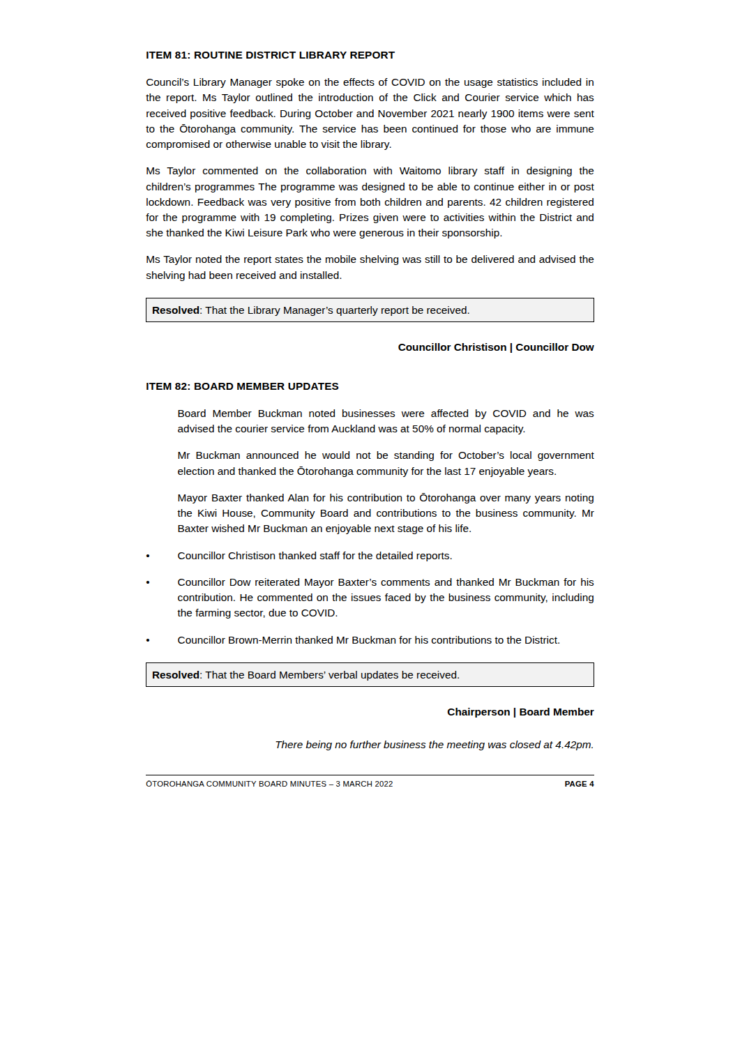ITEM 81: ROUTINE DISTRICT LIBRARY REPORT
Council’s Library Manager spoke on the effects of COVID on the usage statistics included in the report. Ms Taylor outlined the introduction of the Click and Courier service which has received positive feedback. During October and November 2021 nearly 1900 items were sent to the Ōtorohanga community. The service has been continued for those who are immune compromised or otherwise unable to visit the library.
Ms Taylor commented on the collaboration with Waitomo library staff in designing the children’s programmes The programme was designed to be able to continue either in or post lockdown. Feedback was very positive from both children and parents. 42 children registered for the programme with 19 completing. Prizes given were to activities within the District and she thanked the Kiwi Leisure Park who were generous in their sponsorship.
Ms Taylor noted the report states the mobile shelving was still to be delivered and advised the shelving had been received and installed.
Resolved: That the Library Manager’s quarterly report be received.
Councillor Christison | Councillor Dow
ITEM 82: BOARD MEMBER UPDATES
Board Member Buckman noted businesses were affected by COVID and he was advised the courier service from Auckland was at 50% of normal capacity.
Mr Buckman announced he would not be standing for October’s local government election and thanked the Ōtorohanga community for the last 17 enjoyable years.
Mayor Baxter thanked Alan for his contribution to Ōtorohanga over many years noting the Kiwi House, Community Board and contributions to the business community. Mr Baxter wished Mr Buckman an enjoyable next stage of his life.
Councillor Christison thanked staff for the detailed reports.
Councillor Dow reiterated Mayor Baxter’s comments and thanked Mr Buckman for his contribution. He commented on the issues faced by the business community, including the farming sector, due to COVID.
Councillor Brown-Merrin thanked Mr Buckman for his contributions to the District.
Resolved: That the Board Members’ verbal updates be received.
Chairperson | Board Member
There being no further business the meeting was closed at 4.42pm.
Ōtorohanga Community Board Minutes – 3 March 2022 Page 4